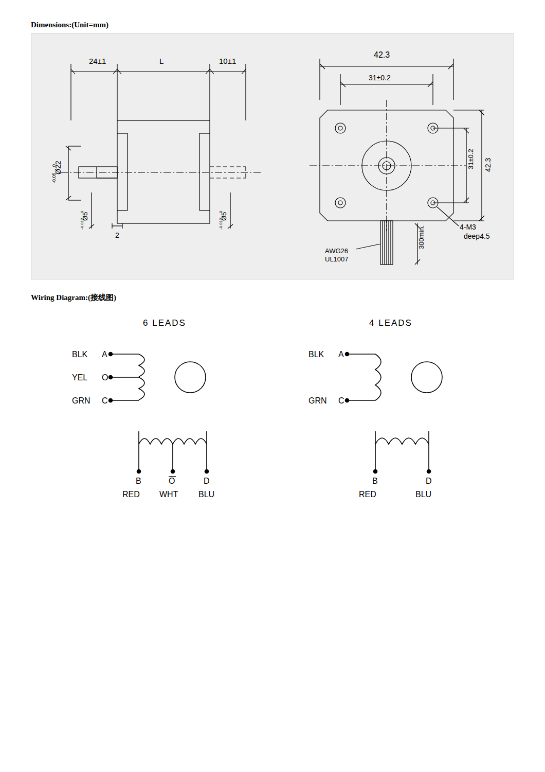Dimensions:(Unit=mm)
24±1 L 10±1 Ø22 0 -0.05 Ø5 0 -0.012 Ø5 0 -0.012 2 42.3 31±0.2 31±0.2 42.3 4-M3 deep4.5 AWG26 UL1007 300min.
Wiring Diagram:(接线图)
6 LEADS
BLK A YEL O GRN C B O D RED WHT BLU
4 LEADS
BLK A GRN C B D RED BLU